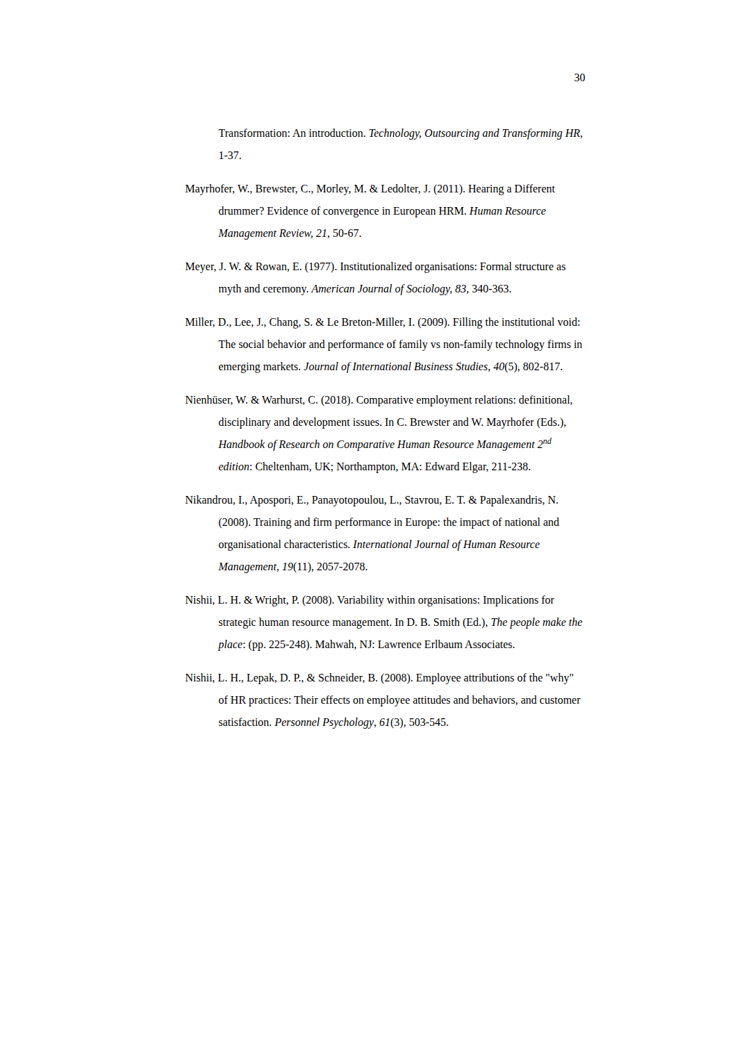30
Transformation: An introduction. Technology, Outsourcing and Transforming HR, 1-37.
Mayrhofer, W., Brewster, C., Morley, M. & Ledolter, J. (2011). Hearing a Different drummer? Evidence of convergence in European HRM. Human Resource Management Review, 21, 50-67.
Meyer, J. W. & Rowan, E. (1977). Institutionalized organisations: Formal structure as myth and ceremony. American Journal of Sociology, 83, 340-363.
Miller, D., Lee, J., Chang, S. & Le Breton-Miller, I. (2009). Filling the institutional void: The social behavior and performance of family vs non-family technology firms in emerging markets. Journal of International Business Studies, 40(5), 802-817.
Nienhüser, W. & Warhurst, C. (2018). Comparative employment relations: definitional, disciplinary and development issues. In C. Brewster and W. Mayrhofer (Eds.), Handbook of Research on Comparative Human Resource Management 2nd edition: Cheltenham, UK; Northampton, MA: Edward Elgar, 211-238.
Nikandrou, I., Apospori, E., Panayotopoulou, L., Stavrou, E. T. & Papalexandris, N. (2008). Training and firm performance in Europe: the impact of national and organisational characteristics. International Journal of Human Resource Management, 19(11), 2057-2078.
Nishii, L. H. & Wright, P. (2008). Variability within organisations: Implications for strategic human resource management. In D. B. Smith (Ed.), The people make the place: (pp. 225-248). Mahwah, NJ: Lawrence Erlbaum Associates.
Nishii, L. H., Lepak, D. P., & Schneider, B. (2008). Employee attributions of the "why" of HR practices: Their effects on employee attitudes and behaviors, and customer satisfaction. Personnel Psychology, 61(3), 503-545.